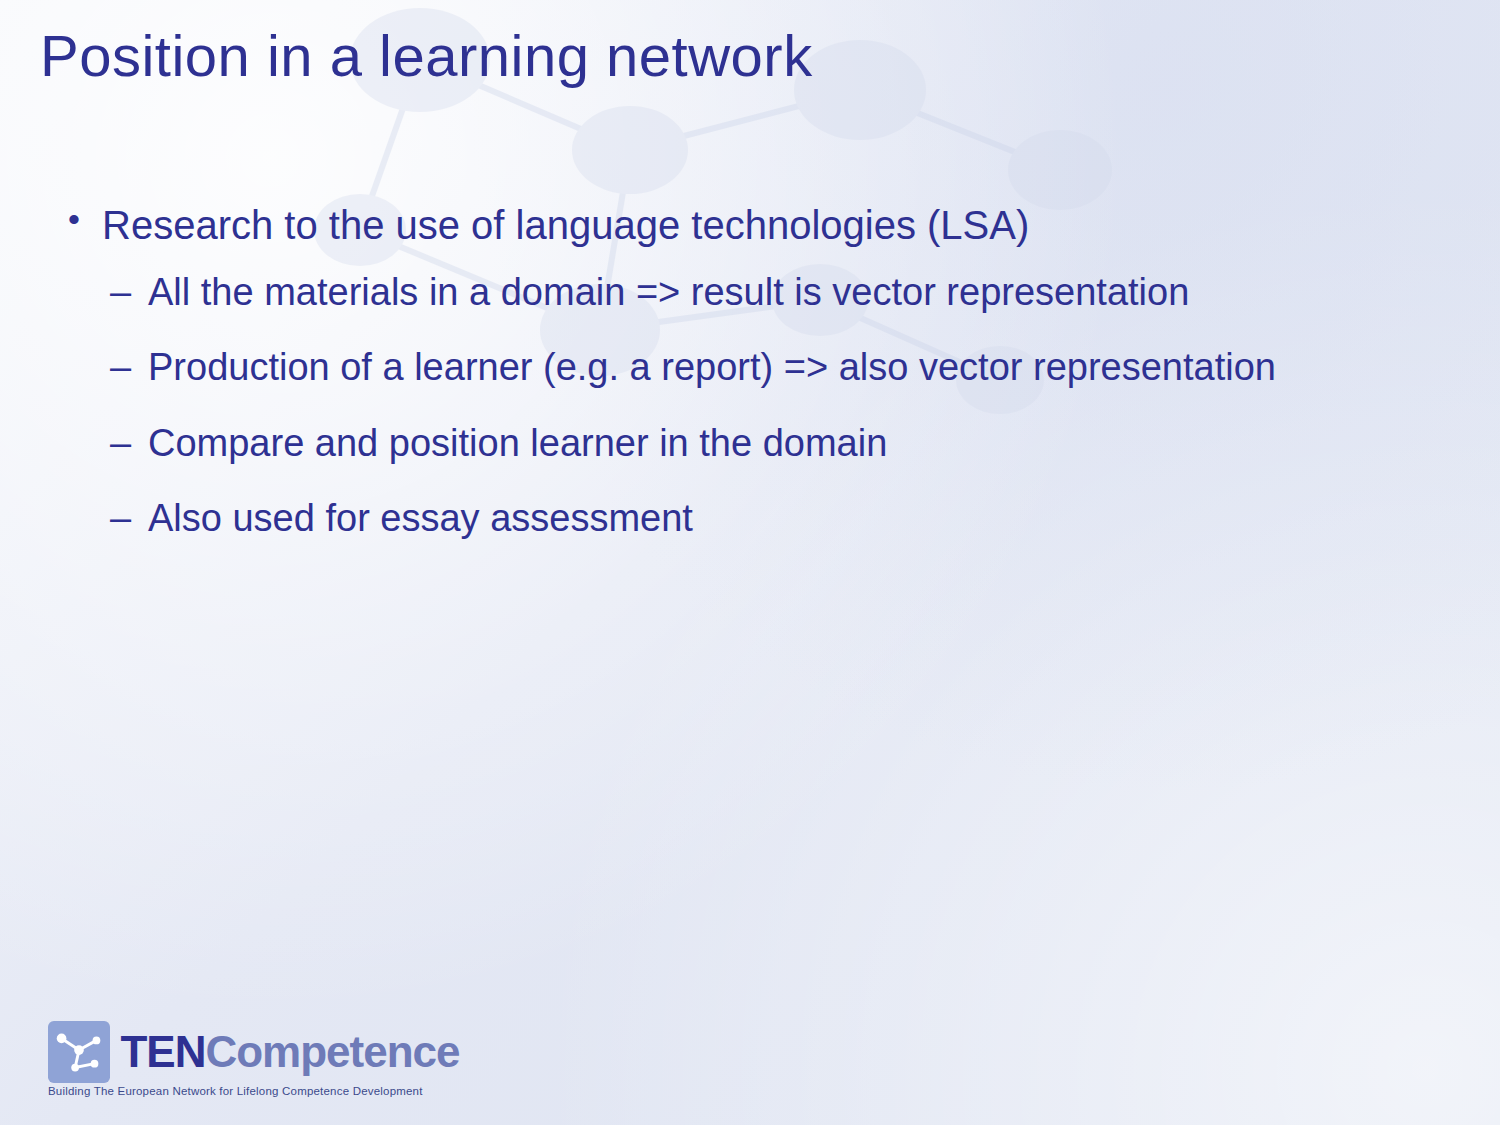Position in a learning network
Research to the use of language technologies (LSA)
All the materials in a domain => result is vector representation
Production of a learner (e.g. a report) => also vector representation
Compare and position learner in the domain
Also used for essay assessment
TEN Competence
Building The European Network for Lifelong Competence Development